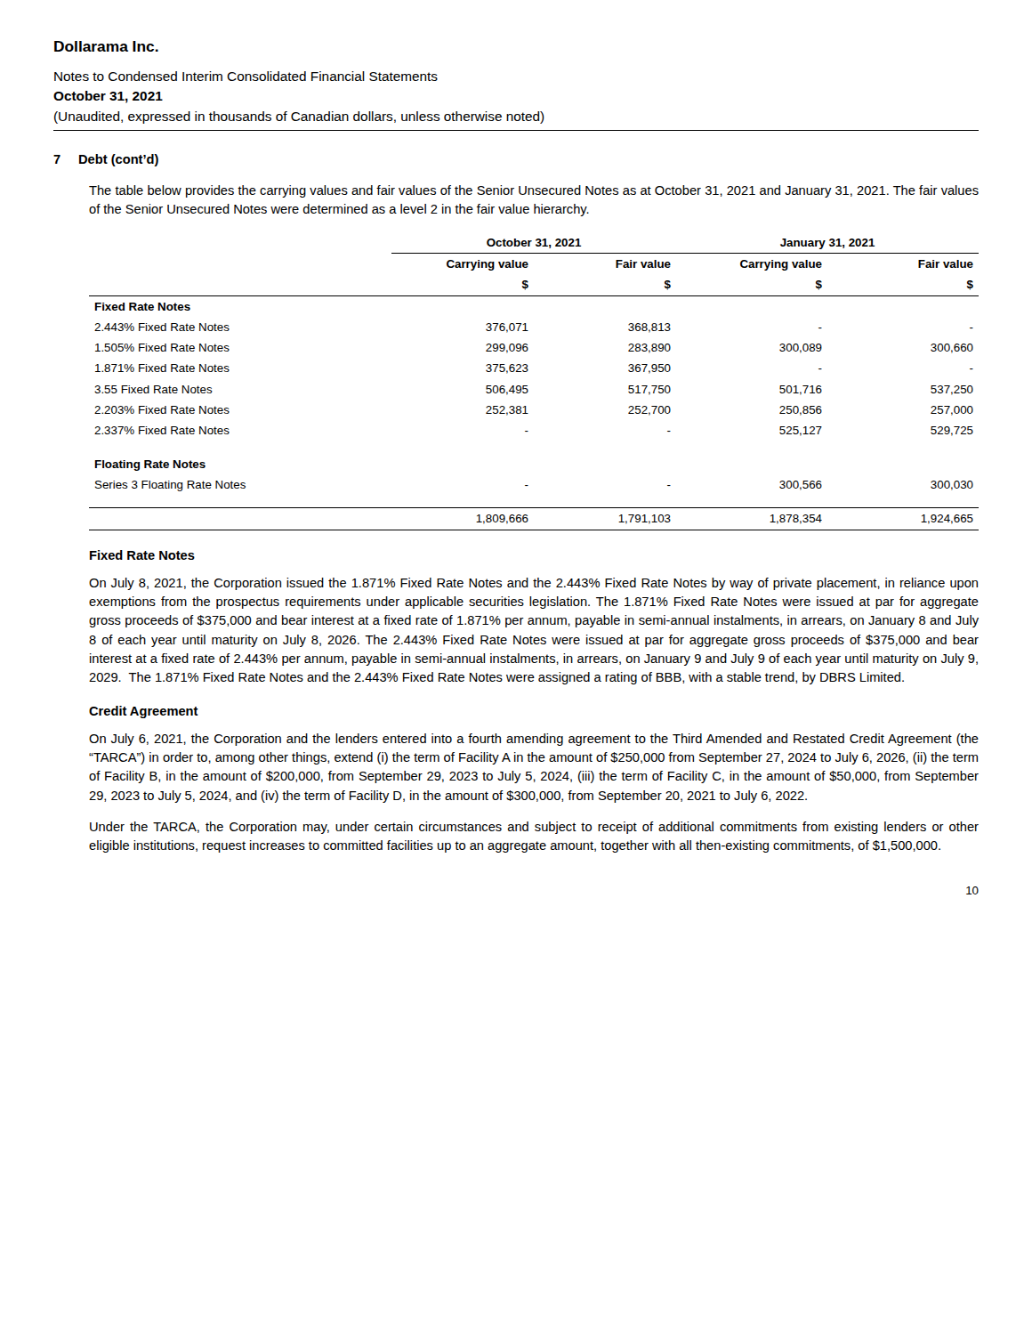Dollarama Inc.
Notes to Condensed Interim Consolidated Financial Statements
October 31, 2021
(Unaudited, expressed in thousands of Canadian dollars, unless otherwise noted)
7 Debt (cont’d)
The table below provides the carrying values and fair values of the Senior Unsecured Notes as at October 31, 2021 and January 31, 2021. The fair values of the Senior Unsecured Notes were determined as a level 2 in the fair value hierarchy.
| | October 31, 2021 | January 31, 2021 |
| | Carrying value | Fair value | Carrying value | Fair value |
| | $ | $ | $ | $ |
| Fixed Rate Notes | | | | |
| 2.443% Fixed Rate Notes | 376,071 | 368,813 | - | - |
| 1.505% Fixed Rate Notes | 299,096 | 283,890 | 300,089 | 300,660 |
| 1.871% Fixed Rate Notes | 375,623 | 367,950 | - | - |
| 3.55 Fixed Rate Notes | 506,495 | 517,750 | 501,716 | 537,250 |
| 2.203% Fixed Rate Notes | 252,381 | 252,700 | 250,856 | 257,000 |
| 2.337% Fixed Rate Notes | - | - | 525,127 | 529,725 |
| Floating Rate Notes | | | | |
| Series 3 Floating Rate Notes | - | - | 300,566 | 300,030 |
| | 1,809,666 | 1,791,103 | 1,878,354 | 1,924,665 |
Fixed Rate Notes
On July 8, 2021, the Corporation issued the 1.871% Fixed Rate Notes and the 2.443% Fixed Rate Notes by way of private placement, in reliance upon exemptions from the prospectus requirements under applicable securities legislation. The 1.871% Fixed Rate Notes were issued at par for aggregate gross proceeds of $375,000 and bear interest at a fixed rate of 1.871% per annum, payable in semi-annual instalments, in arrears, on January 8 and July 8 of each year until maturity on July 8, 2026. The 2.443% Fixed Rate Notes were issued at par for aggregate gross proceeds of $375,000 and bear interest at a fixed rate of 2.443% per annum, payable in semi-annual instalments, in arrears, on January 9 and July 9 of each year until maturity on July 9, 2029. The 1.871% Fixed Rate Notes and the 2.443% Fixed Rate Notes were assigned a rating of BBB, with a stable trend, by DBRS Limited.
Credit Agreement
On July 6, 2021, the Corporation and the lenders entered into a fourth amending agreement to the Third Amended and Restated Credit Agreement (the “TARCA”) in order to, among other things, extend (i) the term of Facility A in the amount of $250,000 from September 27, 2024 to July 6, 2026, (ii) the term of Facility B, in the amount of $200,000, from September 29, 2023 to July 5, 2024, (iii) the term of Facility C, in the amount of $50,000, from September 29, 2023 to July 5, 2024, and (iv) the term of Facility D, in the amount of $300,000, from September 20, 2021 to July 6, 2022.
Under the TARCA, the Corporation may, under certain circumstances and subject to receipt of additional commitments from existing lenders or other eligible institutions, request increases to committed facilities up to an aggregate amount, together with all then-existing commitments, of $1,500,000.
10